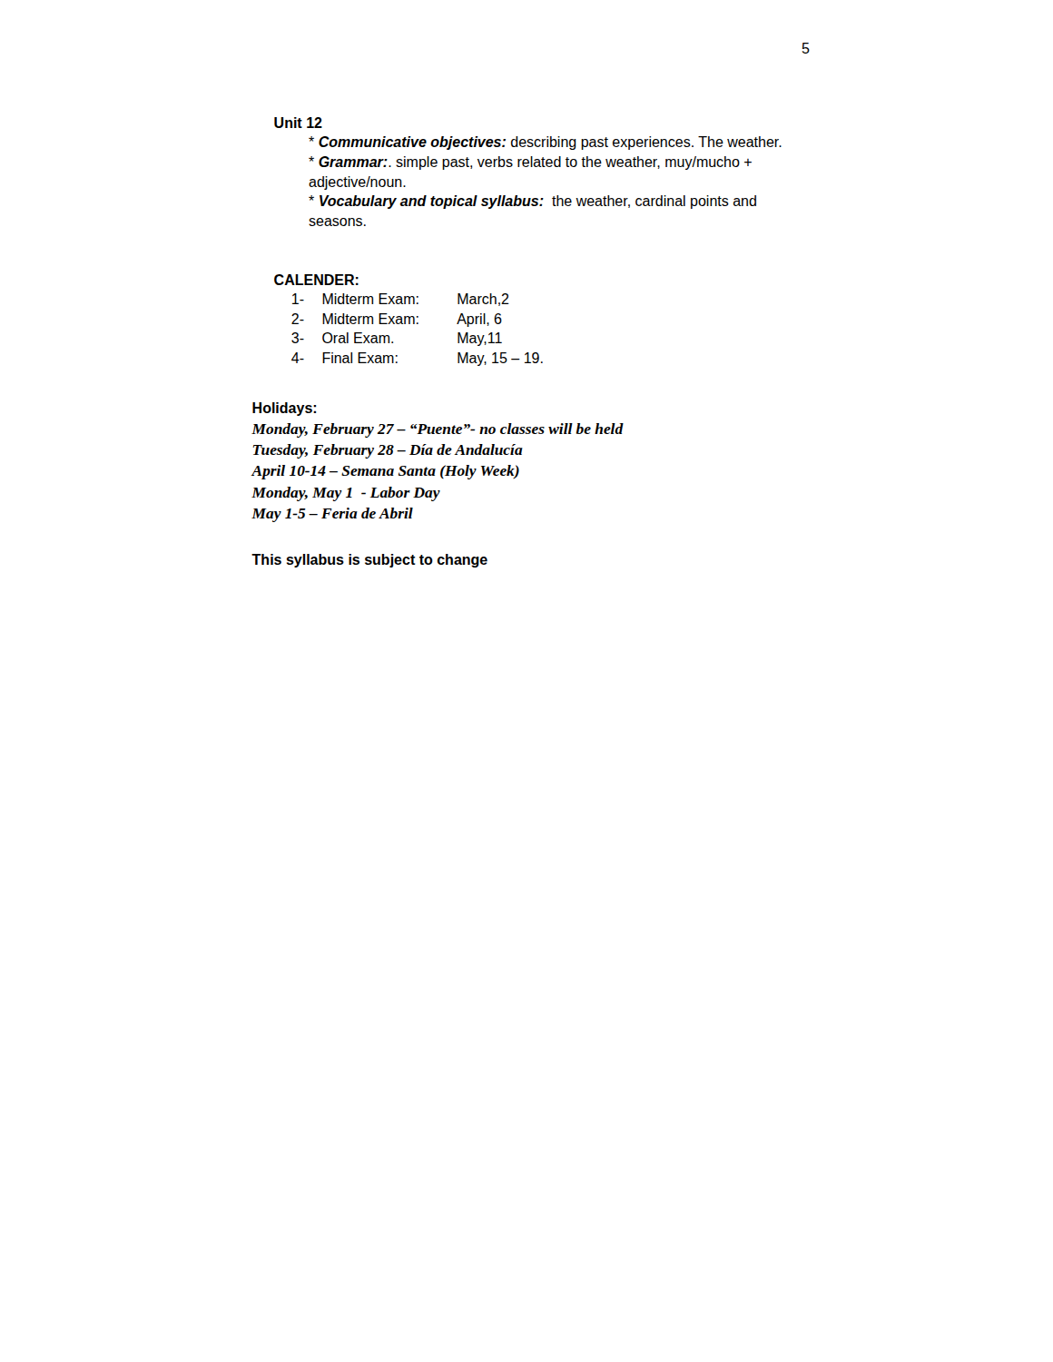5
Unit 12
* Communicative objectives: describing past experiences. The weather.
* Grammar:. simple past, verbs related to the weather, muy/mucho +
adjective/noun.
* Vocabulary and topical syllabus: the weather, cardinal points and seasons.
CALENDER:
| 1- | Midterm Exam: | March,2 |
| 2- | Midterm Exam: | April, 6 |
| 3- | Oral Exam. | May,11 |
| 4- | Final Exam: | May, 15 – 19. |
Holidays:
Monday, February 27 – “Puente”- no classes will be held
Tuesday, February 28 – Día de Andalucía
April 10-14 – Semana Santa (Holy Week)
Monday, May 1 - Labor Day
May 1-5 – Feria de Abril
This syllabus is subject to change